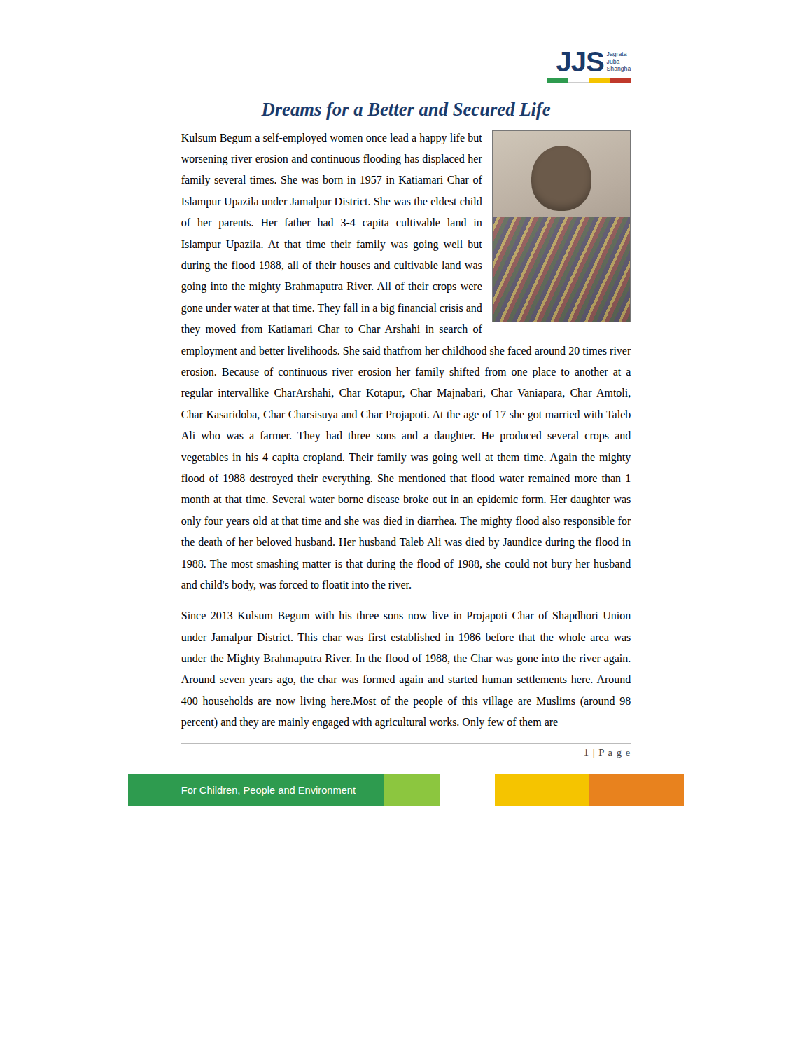JJS Jagrata
Juba
Shangha
Dreams for a Better and Secured Life
Kulsum Begum a self-employed women once lead a happy life but worsening river erosion and continuous flooding has displaced her family several times. She was born in 1957 in Katiamari Char of Islampur Upazila under Jamalpur District. She was the eldest child of her parents. Her father had 3-4 capita cultivable land in Islampur Upazila. At that time their family was going well but during the flood 1988, all of their houses and cultivable land was going into the mighty Brahmaputra River. All of their crops were gone under water at that time. They fall in a big financial crisis and they moved from Katiamari Char to Char Arshahi in search of employment and better livelihoods. She said thatfrom her childhood she faced around 20 times river erosion. Because of continuous river erosion her family shifted from one place to another at a regular intervallike CharArshahi, Char Kotapur, Char Majnabari, Char Vaniapara, Char Amtoli, Char Kasaridoba, Char Charsisuya and Char Projapoti. At the age of 17 she got married with Taleb Ali who was a farmer. They had three sons and a daughter. He produced several crops and vegetables in his 4 capita cropland. Their family was going well at them time. Again the mighty flood of 1988 destroyed their everything. She mentioned that flood water remained more than 1 month at that time. Several water borne disease broke out in an epidemic form. Her daughter was only four years old at that time and she was died in diarrhea. The mighty flood also responsible for the death of her beloved husband. Her husband Taleb Ali was died by Jaundice during the flood in 1988. The most smashing matter is that during the flood of 1988, she could not bury her husband and child's body, was forced to floatit into the river.
Since 2013 Kulsum Begum with his three sons now live in Projapoti Char of Shapdhori Union under Jamalpur District. This char was first established in 1986 before that the whole area was under the Mighty Brahmaputra River. In the flood of 1988, the Char was gone into the river again. Around seven years ago, the char was formed again and started human settlements here. Around 400 households are now living here.Most of the people of this village are Muslims (around 98 percent) and they are mainly engaged with agricultural works. Only few of them are
1 | P a g e
For Children, People and Environment